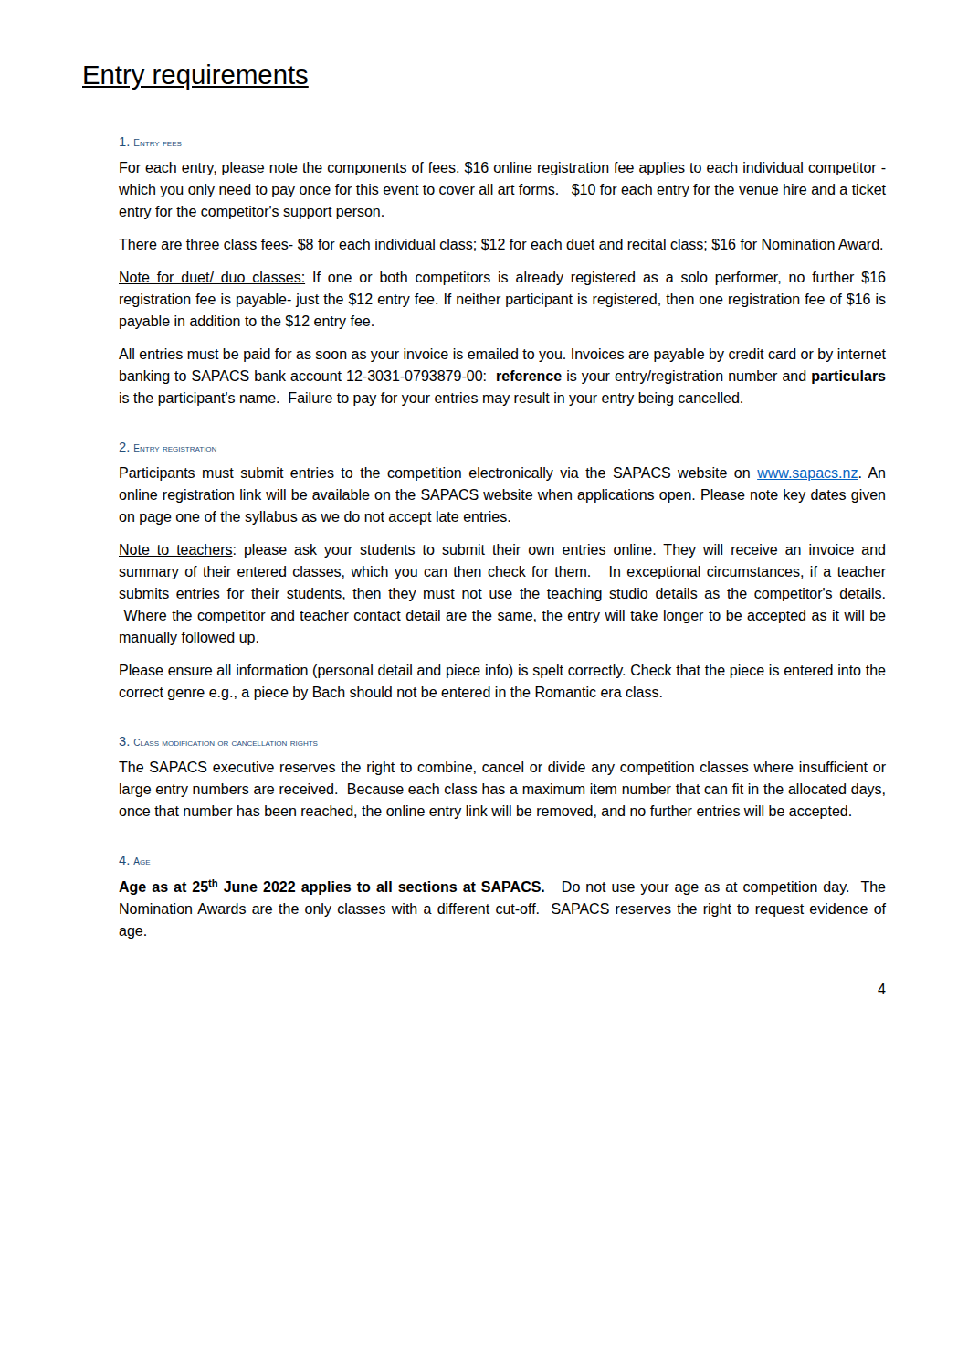Entry requirements
1. ENTRY FEES
For each entry, please note the components of fees. $16 online registration fee applies to each individual competitor - which you only need to pay once for this event to cover all art forms. $10 for each entry for the venue hire and a ticket entry for the competitor's support person.
There are three class fees- $8 for each individual class; $12 for each duet and recital class; $16 for Nomination Award.
Note for duet/ duo classes: If one or both competitors is already registered as a solo performer, no further $16 registration fee is payable- just the $12 entry fee. If neither participant is registered, then one registration fee of $16 is payable in addition to the $12 entry fee.
All entries must be paid for as soon as your invoice is emailed to you. Invoices are payable by credit card or by internet banking to SAPACS bank account 12-3031-0793879-00: reference is your entry/registration number and particulars is the participant's name. Failure to pay for your entries may result in your entry being cancelled.
2. ENTRY REGISTRATION
Participants must submit entries to the competition electronically via the SAPACS website on www.sapacs.nz. An online registration link will be available on the SAPACS website when applications open. Please note key dates given on page one of the syllabus as we do not accept late entries.
Note to teachers: please ask your students to submit their own entries online. They will receive an invoice and summary of their entered classes, which you can then check for them. In exceptional circumstances, if a teacher submits entries for their students, then they must not use the teaching studio details as the competitor's details. Where the competitor and teacher contact detail are the same, the entry will take longer to be accepted as it will be manually followed up.
Please ensure all information (personal detail and piece info) is spelt correctly. Check that the piece is entered into the correct genre e.g., a piece by Bach should not be entered in the Romantic era class.
3. CLASS MODIFICATION OR CANCELLATION RIGHTS
The SAPACS executive reserves the right to combine, cancel or divide any competition classes where insufficient or large entry numbers are received. Because each class has a maximum item number that can fit in the allocated days, once that number has been reached, the online entry link will be removed, and no further entries will be accepted.
4. AGE
Age as at 25th June 2022 applies to all sections at SAPACS. Do not use your age as at competition day. The Nomination Awards are the only classes with a different cut-off. SAPACS reserves the right to request evidence of age.
4